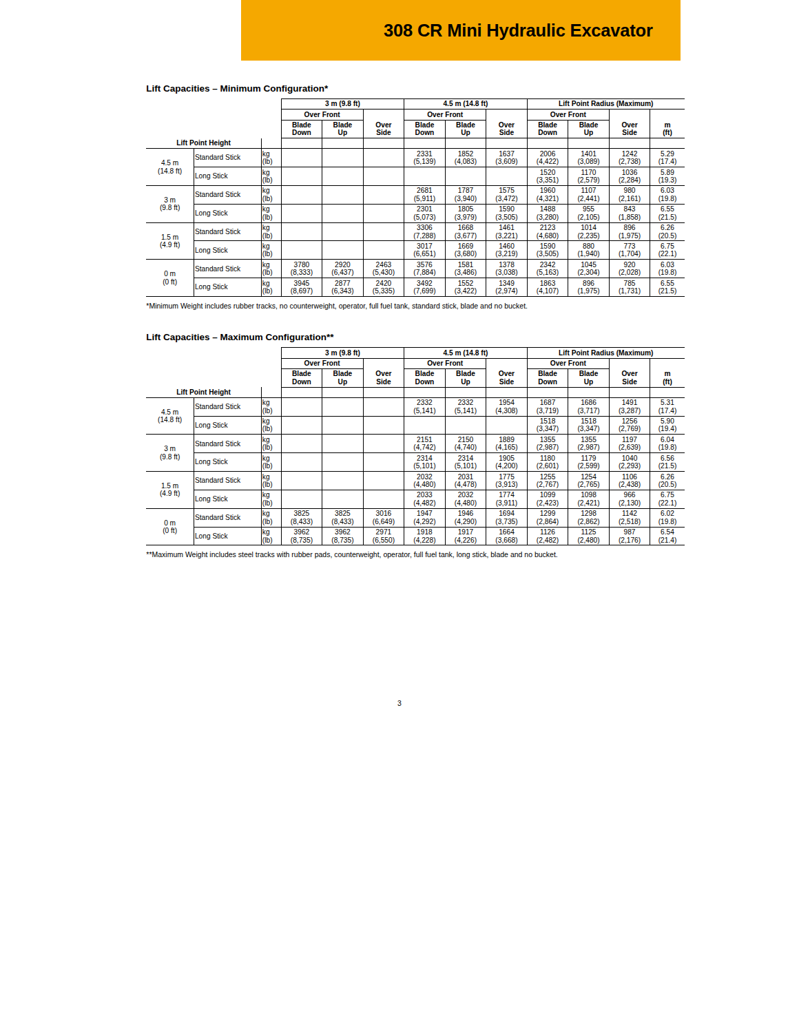308 CR Mini Hydraulic Excavator
Lift Capacities – Minimum Configuration*
| | 3 m (9.8 ft) | 4.5 m (14.8 ft) | Lift Point Radius (Maximum) |
| --- | --- | --- | --- |
| | Over Front | | Over Front | | Over Front | | |
| | Blade Down | Blade Up | Over Side | Blade Down | Blade Up | Over Side | Blade Down | Blade Up | Over Side | m (ft) |
| Lift Point Height | | | | | | | | | | | |
| 4.5 m (14.8 ft) | Standard Stick | kg (lb) | | | | 2331 (5,139) | 1852 (4,083) | 1637 (3,609) | 2006 (4,422) | 1401 (3,089) | 1242 (2,738) | 5.29 (17.4) |
| Long Stick | kg (lb) | | | | | | | 1520 (3,351) | 1170 (2,579) | 1036 (2,284) | 5.89 (19.3) |
| 3 m (9.8 ft) | Standard Stick | kg (lb) | | | | 2681 (5,911) | 1787 (3,940) | 1575 (3,472) | 1960 (4,321) | 1107 (2,441) | 980 (2,161) | 6.03 (19.8) |
| Long Stick | kg (lb) | | | | 2301 (5,073) | 1805 (3,979) | 1590 (3,505) | 1488 (3,280) | 955 (2,105) | 843 (1,858) | 6.55 (21.5) |
| 1.5 m (4.9 ft) | Standard Stick | kg (lb) | | | | 3306 (7,288) | 1668 (3,677) | 1461 (3,221) | 2123 (4,680) | 1014 (2,235) | 896 (1,975) | 6.26 (20.5) |
| Long Stick | kg (lb) | | | | 3017 (6,651) | 1669 (3,680) | 1460 (3,219) | 1590 (3,505) | 880 (1,940) | 773 (1,704) | 6.75 (22.1) |
| 0 m (0 ft) | Standard Stick | kg (lb) | 3780 (8,333) | 2920 (6,437) | 2463 (5,430) | 3576 (7,884) | 1581 (3,486) | 1378 (3,038) | 2342 (5,163) | 1045 (2,304) | 920 (2,028) | 6.03 (19.8) |
| Long Stick | kg (lb) | 3945 (8,697) | 2877 (6,343) | 2420 (5,335) | 3492 (7,699) | 1552 (3,422) | 1349 (2,974) | 1863 (4,107) | 896 (1,975) | 785 (1,731) | 6.55 (21.5) |
*Minimum Weight includes rubber tracks, no counterweight, operator, full fuel tank, standard stick, blade and no bucket.
Lift Capacities – Maximum Configuration**
| | 3 m (9.8 ft) | 4.5 m (14.8 ft) | Lift Point Radius (Maximum) |
| --- | --- | --- | --- |
| | Over Front | | Over Front | | Over Front | | |
| | Blade Down | Blade Up | Over Side | Blade Down | Blade Up | Over Side | Blade Down | Blade Up | Over Side | m (ft) |
| Lift Point Height | | | | | | | | | | | |
| 4.5 m (14.8 ft) | Standard Stick | kg (lb) | | | | 2332 (5,141) | 2332 (5,141) | 1954 (4,308) | 1687 (3,719) | 1686 (3,717) | 1491 (3,287) | 5.31 (17.4) |
| Long Stick | kg (lb) | | | | | | | 1518 (3,347) | 1518 (3,347) | 1256 (2,769) | 5.90 (19.4) |
| 3 m (9.8 ft) | Standard Stick | kg (lb) | | | | 2151 (4,742) | 2150 (4,740) | 1889 (4,165) | 1355 (2,987) | 1355 (2,987) | 1197 (2,639) | 6.04 (19.8) |
| Long Stick | kg (lb) | | | | 2314 (5,101) | 2314 (5,101) | 1905 (4,200) | 1180 (2,601) | 1179 (2,599) | 1040 (2,293) | 6.56 (21.5) |
| 1.5 m (4.9 ft) | Standard Stick | kg (lb) | | | | 2032 (4,480) | 2031 (4,478) | 1775 (3,913) | 1255 (2,767) | 1254 (2,765) | 1106 (2,438) | 6.26 (20.5) |
| Long Stick | kg (lb) | | | | 2033 (4,482) | 2032 (4,480) | 1774 (3,911) | 1099 (2,423) | 1098 (2,421) | 966 (2,130) | 6.75 (22.1) |
| 0 m (0 ft) | Standard Stick | kg (lb) | 3825 (8,433) | 3825 (8,433) | 3016 (6,649) | 1947 (4,292) | 1946 (4,290) | 1694 (3,735) | 1299 (2,864) | 1298 (2,862) | 1142 (2,518) | 6.02 (19.8) |
| Long Stick | kg (lb) | 3962 (8,735) | 3962 (8,735) | 2971 (6,550) | 1918 (4,228) | 1917 (4,226) | 1664 (3,668) | 1126 (2,482) | 1125 (2,480) | 987 (2,176) | 6.54 (21.4) |
**Maximum Weight includes steel tracks with rubber pads, counterweight, operator, full fuel tank, long stick, blade and no bucket.
3